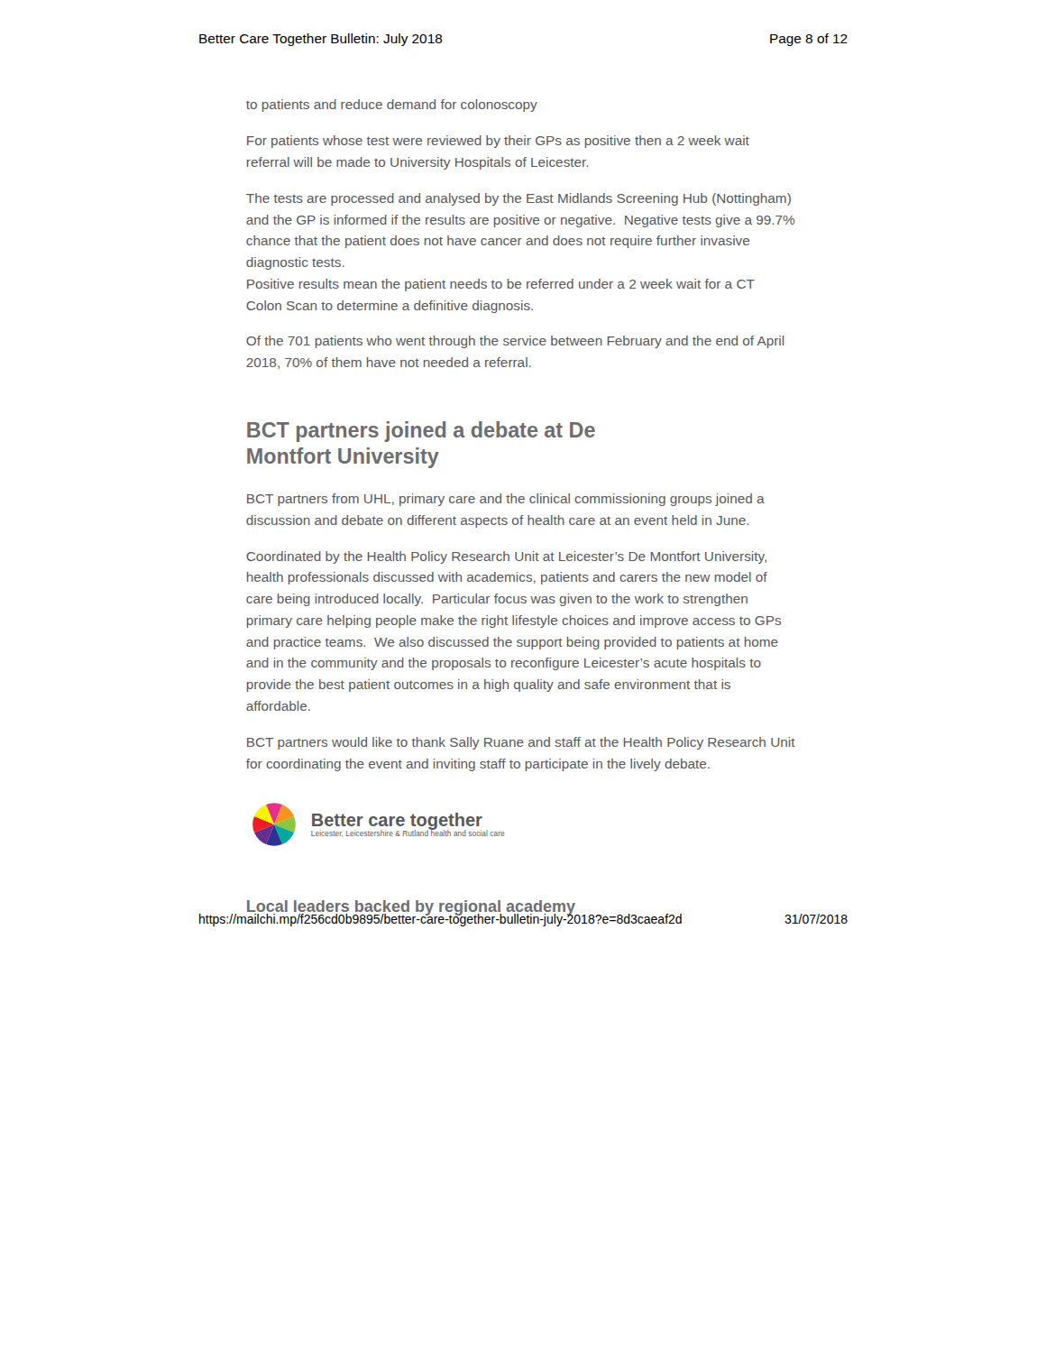Better Care Together Bulletin: July 2018
Page 8 of 12
to patients and reduce demand for colonoscopy
For patients whose test were reviewed by their GPs as positive then a 2 week wait referral will be made to University Hospitals of Leicester.
The tests are processed and analysed by the East Midlands Screening Hub (Nottingham) and the GP is informed if the results are positive or negative. Negative tests give a 99.7% chance that the patient does not have cancer and does not require further invasive diagnostic tests.
Positive results mean the patient needs to be referred under a 2 week wait for a CT
Colon Scan to determine a definitive diagnosis.
Of the 701 patients who went through the service between February and the end of April 2018, 70% of them have not needed a referral.
BCT partners joined a debate at De
Montfort University
BCT partners from UHL, primary care and the clinical commissioning groups joined a discussion and debate on different aspects of health care at an event held in June.
Coordinated by the Health Policy Research Unit at Leicester’s De Montfort University, health professionals discussed with academics, patients and carers the new model of care being introduced locally. Particular focus was given to the work to strengthen primary care helping people make the right lifestyle choices and improve access to GPs and practice teams. We also discussed the support being provided to patients at home and in the community and the proposals to reconfigure Leicester’s acute hospitals to provide the best patient outcomes in a high quality and safe environment that is affordable.
BCT partners would like to thank Sally Ruane and staff at the Health Policy Research Unit for coordinating the event and inviting staff to participate in the lively debate.
Better care together
Leicester, Leicestershire & Rutland health and social care
Local leaders backed by regional academy
https://mailchi.mp/f256cd0b9895/better-care-together-bulletin-july-2018?e=8d3caeaf2d
31/07/2018